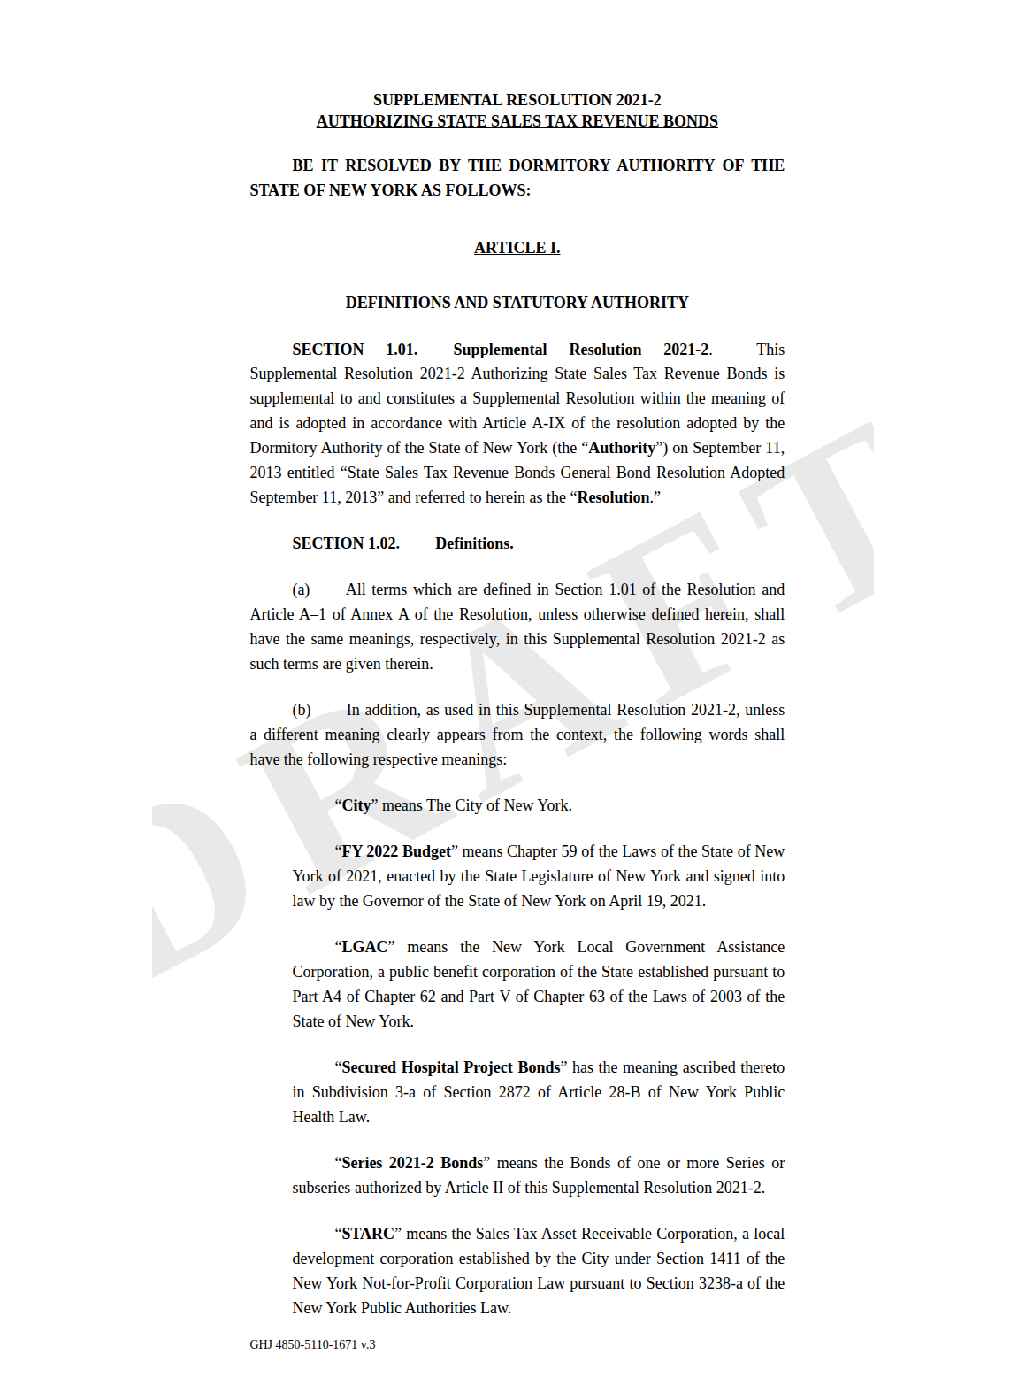DRAFT
Supplemental Resolution 2021-2
Authorizing State Sales Tax Revenue Bonds
BE IT RESOLVED BY THE DORMITORY AUTHORITY OF THE STATE OF NEW YORK AS FOLLOWS:
ARTICLE I.
DEFINITIONS AND STATUTORY AUTHORITY
SECTION 1.01. Supplemental Resolution 2021-2. This Supplemental Resolution 2021-2 Authorizing State Sales Tax Revenue Bonds is supplemental to and constitutes a Supplemental Resolution within the meaning of and is adopted in accordance with Article A-IX of the resolution adopted by the Dormitory Authority of the State of New York (the “Authority”) on September 11, 2013 entitled “State Sales Tax Revenue Bonds General Bond Resolution Adopted September 11, 2013” and referred to herein as the “Resolution.”
SECTION 1.02. Definitions.
(a) All terms which are defined in Section 1.01 of the Resolution and Article A–1 of Annex A of the Resolution, unless otherwise defined herein, shall have the same meanings, respectively, in this Supplemental Resolution 2021-2 as such terms are given therein.
(b) In addition, as used in this Supplemental Resolution 2021-2, unless a different meaning clearly appears from the context, the following words shall have the following respective meanings:
“City” means The City of New York.
“FY 2022 Budget” means Chapter 59 of the Laws of the State of New York of 2021, enacted by the State Legislature of New York and signed into law by the Governor of the State of New York on April 19, 2021.
“LGAC” means the New York Local Government Assistance Corporation, a public benefit corporation of the State established pursuant to Part A4 of Chapter 62 and Part V of Chapter 63 of the Laws of 2003 of the State of New York.
“Secured Hospital Project Bonds” has the meaning ascribed thereto in Subdivision 3-a of Section 2872 of Article 28-B of New York Public Health Law.
“Series 2021-2 Bonds” means the Bonds of one or more Series or subseries authorized by Article II of this Supplemental Resolution 2021-2.
“STARC” means the Sales Tax Asset Receivable Corporation, a local development corporation established by the City under Section 1411 of the New York Not-for-Profit Corporation Law pursuant to Section 3238-a of the New York Public Authorities Law.
GHJ 4850-5110-1671 v.3